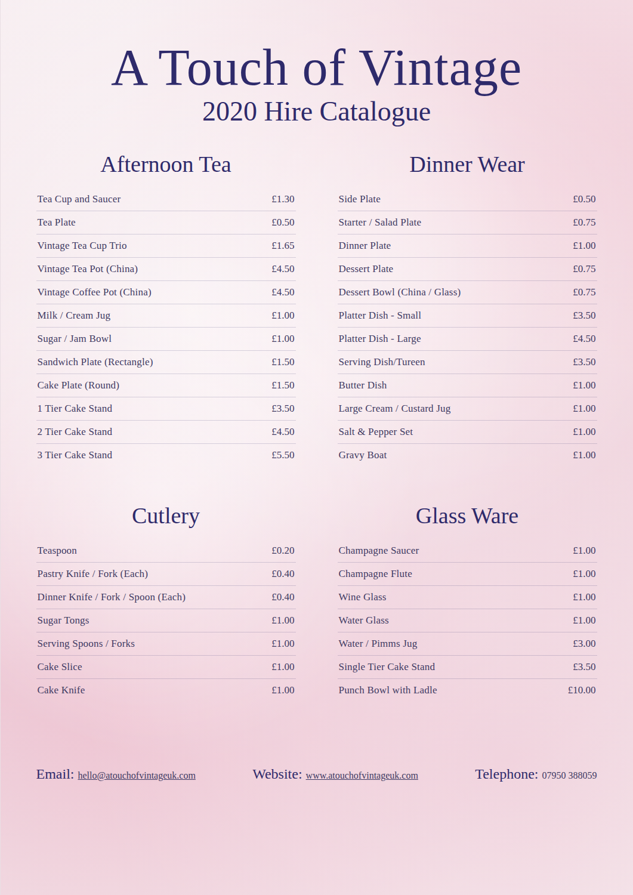A Touch of Vintage
2020 Hire Catalogue
Afternoon Tea
| Tea Cup and Saucer | £1.30 |
| Tea Plate | £0.50 |
| Vintage Tea Cup Trio | £1.65 |
| Vintage Tea Pot (China) | £4.50 |
| Vintage Coffee Pot (China) | £4.50 |
| Milk / Cream Jug | £1.00 |
| Sugar / Jam Bowl | £1.00 |
| Sandwich Plate (Rectangle) | £1.50 |
| Cake Plate (Round) | £1.50 |
| 1 Tier Cake Stand | £3.50 |
| 2 Tier Cake Stand | £4.50 |
| 3 Tier Cake Stand | £5.50 |
Cutlery
| Teaspoon | £0.20 |
| Pastry Knife / Fork (Each) | £0.40 |
| Dinner Knife / Fork / Spoon (Each) | £0.40 |
| Sugar Tongs | £1.00 |
| Serving Spoons / Forks | £1.00 |
| Cake Slice | £1.00 |
| Cake Knife | £1.00 |
Dinner Wear
| Side Plate | £0.50 |
| Starter / Salad Plate | £0.75 |
| Dinner Plate | £1.00 |
| Dessert Plate | £0.75 |
| Dessert Bowl (China / Glass) | £0.75 |
| Platter Dish - Small | £3.50 |
| Platter Dish - Large | £4.50 |
| Serving Dish/Tureen | £3.50 |
| Butter Dish | £1.00 |
| Large Cream / Custard Jug | £1.00 |
| Salt & Pepper Set | £1.00 |
| Gravy Boat | £1.00 |
Glass Ware
| Champagne Saucer | £1.00 |
| Champagne Flute | £1.00 |
| Wine Glass | £1.00 |
| Water Glass | £1.00 |
| Water / Pimms Jug | £3.00 |
| Single Tier Cake Stand | £3.50 |
| Punch Bowl with Ladle | £10.00 |
Email: hello@atouchofvintageuk.com
Website: www.atouchofvintageuk.com
Telephone: 07950 388059